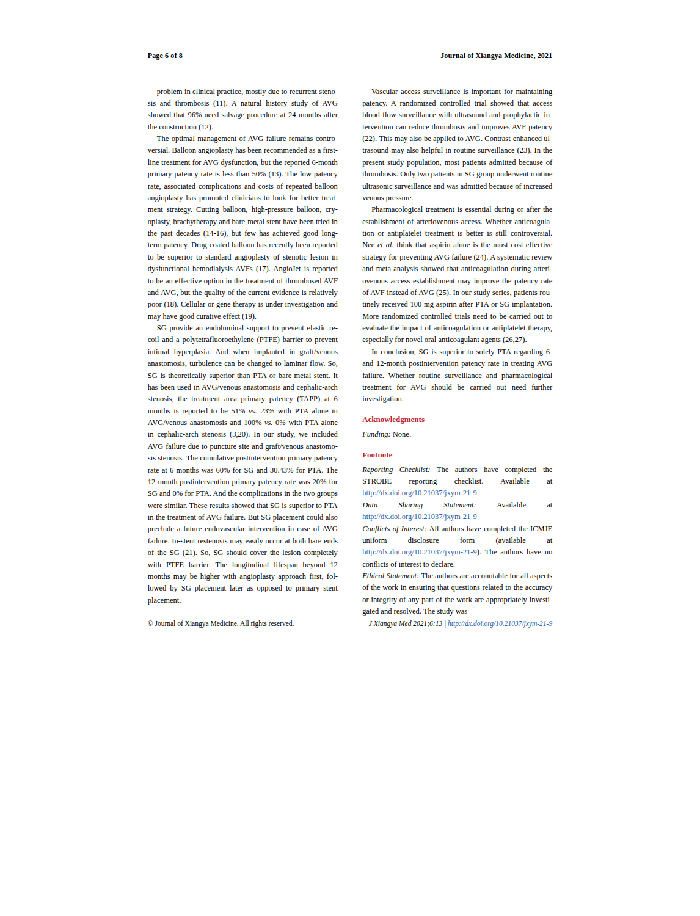Page 6 of 8
Journal of Xiangya Medicine, 2021
problem in clinical practice, mostly due to recurrent stenosis and thrombosis (11). A natural history study of AVG showed that 96% need salvage procedure at 24 months after the construction (12).
The optimal management of AVG failure remains controversial. Balloon angioplasty has been recommended as a first-line treatment for AVG dysfunction, but the reported 6-month primary patency rate is less than 50% (13). The low patency rate, associated complications and costs of repeated balloon angioplasty has promoted clinicians to look for better treatment strategy. Cutting balloon, high-pressure balloon, cryoplasty, brachytherapy and bare-metal stent have been tried in the past decades (14-16), but few has achieved good long-term patency. Drug-coated balloon has recently been reported to be superior to standard angioplasty of stenotic lesion in dysfunctional hemodialysis AVFs (17). AngioJet is reported to be an effective option in the treatment of thrombosed AVF and AVG, but the quality of the current evidence is relatively poor (18). Cellular or gene therapy is under investigation and may have good curative effect (19).
SG provide an endoluminal support to prevent elastic recoil and a polytetrafluoroethylene (PTFE) barrier to prevent intimal hyperplasia. And when implanted in graft/venous anastomosis, turbulence can be changed to laminar flow. So, SG is theoretically superior than PTA or bare-metal stent. It has been used in AVG/venous anastomosis and cephalic-arch stenosis, the treatment area primary patency (TAPP) at 6 months is reported to be 51% vs. 23% with PTA alone in AVG/venous anastomosis and 100% vs. 0% with PTA alone in cephalic-arch stenosis (3,20). In our study, we included AVG failure due to puncture site and graft/venous anastomosis stenosis. The cumulative postintervention primary patency rate at 6 months was 60% for SG and 30.43% for PTA. The 12-month postintervention primary patency rate was 20% for SG and 0% for PTA. And the complications in the two groups were similar. These results showed that SG is superior to PTA in the treatment of AVG failure. But SG placement could also preclude a future endovascular intervention in case of AVG failure. In-stent restenosis may easily occur at both bare ends of the SG (21). So, SG should cover the lesion completely with PTFE barrier. The longitudinal lifespan beyond 12 months may be higher with angioplasty approach first, followed by SG placement later as opposed to primary stent placement.
Vascular access surveillance is important for maintaining patency. A randomized controlled trial showed that access blood flow surveillance with ultrasound and prophylactic intervention can reduce thrombosis and improves AVF patency (22). This may also be applied to AVG. Contrast-enhanced ultrasound may also helpful in routine surveillance (23). In the present study population, most patients admitted because of thrombosis. Only two patients in SG group underwent routine ultrasonic surveillance and was admitted because of increased venous pressure.
Pharmacological treatment is essential during or after the establishment of arteriovenous access. Whether anticoagulation or antiplatelet treatment is better is still controversial. Nee et al. think that aspirin alone is the most cost-effective strategy for preventing AVG failure (24). A systematic review and meta-analysis showed that anticoagulation during arteriovenous access establishment may improve the patency rate of AVF instead of AVG (25). In our study series, patients routinely received 100 mg aspirin after PTA or SG implantation. More randomized controlled trials need to be carried out to evaluate the impact of anticoagulation or antiplatelet therapy, especially for novel oral anticoagulant agents (26,27).
In conclusion, SG is superior to solely PTA regarding 6- and 12-month postintervention patency rate in treating AVG failure. Whether routine surveillance and pharmacological treatment for AVG should be carried out need further investigation.
Acknowledgments
Funding: None.
Footnote
Reporting Checklist: The authors have completed the STROBE reporting checklist. Available at http://dx.doi.org/10.21037/jxym-21-9
Data Sharing Statement: Available at http://dx.doi.org/10.21037/jxym-21-9
Conflicts of Interest: All authors have completed the ICMJE uniform disclosure form (available at http://dx.doi.org/10.21037/jxym-21-9). The authors have no conflicts of interest to declare.
Ethical Statement: The authors are accountable for all aspects of the work in ensuring that questions related to the accuracy or integrity of any part of the work are appropriately investigated and resolved. The study was
© Journal of Xiangya Medicine. All rights reserved.
J Xiangya Med 2021;6:13 | http://dx.doi.org/10.21037/jxym-21-9